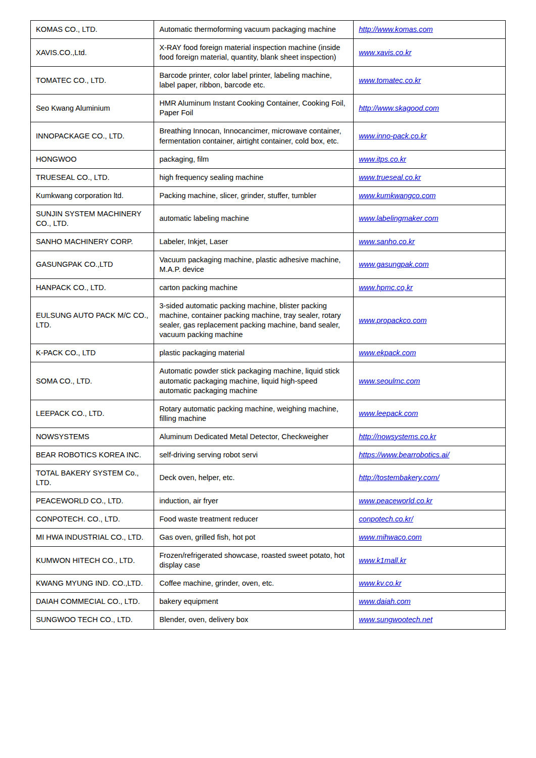| KOMAS CO., LTD. | Automatic thermoforming vacuum packaging machine | http://www.komas.com |
| XAVIS.CO.,Ltd. | X-RAY food foreign material inspection machine (inside food foreign material, quantity, blank sheet inspection) | www.xavis.co.kr |
| TOMATEC CO., LTD. | Barcode printer, color label printer, labeling machine, label paper, ribbon, barcode etc. | www.tomatec.co.kr |
| Seo Kwang Aluminium | HMR Aluminum Instant Cooking Container, Cooking Foil, Paper Foil | http://www.skagood.com |
| INNOPACKAGE CO., LTD. | Breathing Innocan, Innocancimer, microwave container, fermentation container, airtight container, cold box, etc. | www.inno-pack.co.kr |
| HONGWOO | packaging, film | www.itps.co.kr |
| TRUESEAL CO., LTD. | high frequency sealing machine | www.trueseal.co.kr |
| Kumkwang corporation ltd. | Packing machine, slicer, grinder, stuffer, tumbler | www.kumkwangco.com |
| SUNJIN SYSTEM MACHINERY CO., LTD. | automatic labeling machine | www.labelingmaker.com |
| SANHO MACHINERY CORP. | Labeler, Inkjet, Laser | www.sanho.co.kr |
| GASUNGPAK CO.,LTD | Vacuum packaging machine, plastic adhesive machine, M.A.P. device | www.gasungpak.com |
| HANPACK CO., LTD. | carton packing machine | www.hpmc.co,kr |
| EULSUNG AUTO PACK M/C CO., LTD. | 3-sided automatic packing machine, blister packing machine, container packing machine, tray sealer, rotary sealer, gas replacement packing machine, band sealer, vacuum packing machine | www.propackco.com |
| K-PACK CO., LTD | plastic packaging material | www.ekpack.com |
| SOMA CO., LTD. | Automatic powder stick packaging machine, liquid stick automatic packaging machine, liquid high-speed automatic packaging machine | www.seoulmc.com |
| LEEPACK CO., LTD. | Rotary automatic packing machine, weighing machine, filling machine | www.leepack.com |
| NOWSYSTEMS | Aluminum Dedicated Metal Detector, Checkweigher | http://nowsystems.co.kr |
| BEAR ROBOTICS KOREA INC. | self-driving serving robot servi | https://www.bearrobotics.ai/ |
| TOTAL BAKERY SYSTEM Co., LTD. | Deck oven, helper, etc. | http://tostembakery.com/ |
| PEACEWORLD CO., LTD. | induction, air fryer | www.peaceworld.co.kr |
| CONPOTECH. CO., LTD. | Food waste treatment reducer | conpotech.co.kr/ |
| MI HWA INDUSTRIAL CO., LTD. | Gas oven, grilled fish, hot pot | www.mihwaco.com |
| KUMWON HITECH CO., LTD. | Frozen/refrigerated showcase, roasted sweet potato, hot display case | www.k1mall.kr |
| KWANG MYUNG IND. CO.,LTD. | Coffee machine, grinder, oven, etc. | www.kv.co.kr |
| DAIAH COMMECIAL CO., LTD. | bakery equipment | www.daiah.com |
| SUNGWOO TECH CO., LTD. | Blender, oven, delivery box | www.sungwootech.net |